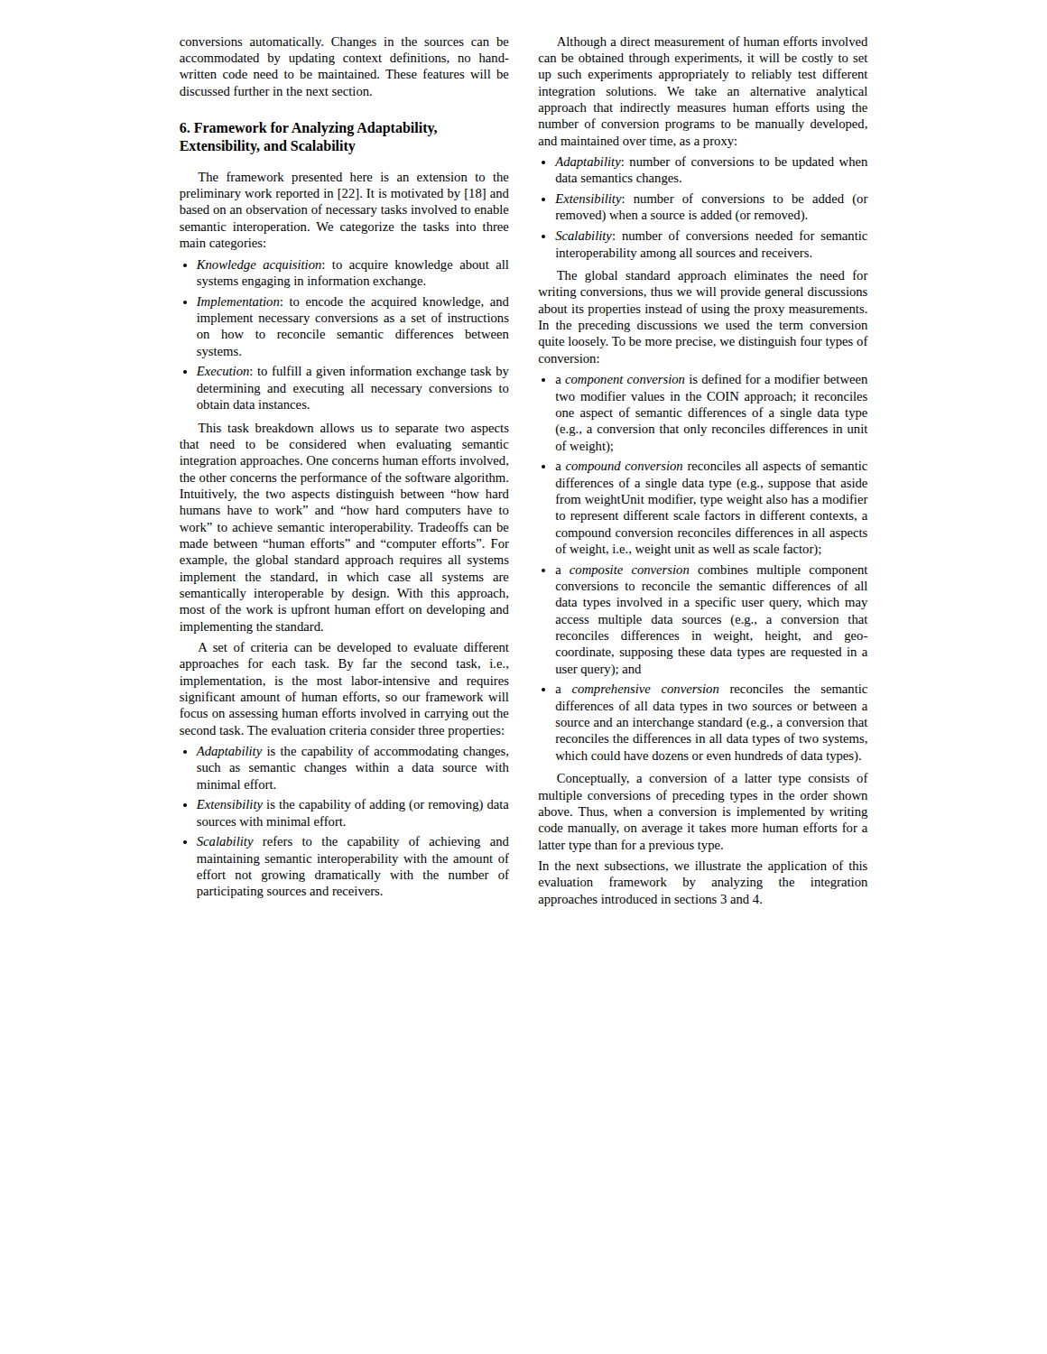conversions automatically. Changes in the sources can be accommodated by updating context definitions, no hand-written code need to be maintained. These features will be discussed further in the next section.
6. Framework for Analyzing Adaptability, Extensibility, and Scalability
The framework presented here is an extension to the preliminary work reported in [22]. It is motivated by [18] and based on an observation of necessary tasks involved to enable semantic interoperation. We categorize the tasks into three main categories:
Knowledge acquisition: to acquire knowledge about all systems engaging in information exchange.
Implementation: to encode the acquired knowledge, and implement necessary conversions as a set of instructions on how to reconcile semantic differences between systems.
Execution: to fulfill a given information exchange task by determining and executing all necessary conversions to obtain data instances.
This task breakdown allows us to separate two aspects that need to be considered when evaluating semantic integration approaches. One concerns human efforts involved, the other concerns the performance of the software algorithm. Intuitively, the two aspects distinguish between “how hard humans have to work” and “how hard computers have to work” to achieve semantic interoperability. Tradeoffs can be made between “human efforts” and “computer efforts”. For example, the global standard approach requires all systems implement the standard, in which case all systems are semantically interoperable by design. With this approach, most of the work is upfront human effort on developing and implementing the standard.
A set of criteria can be developed to evaluate different approaches for each task. By far the second task, i.e., implementation, is the most labor-intensive and requires significant amount of human efforts, so our framework will focus on assessing human efforts involved in carrying out the second task. The evaluation criteria consider three properties:
Adaptability is the capability of accommodating changes, such as semantic changes within a data source with minimal effort.
Extensibility is the capability of adding (or removing) data sources with minimal effort.
Scalability refers to the capability of achieving and maintaining semantic interoperability with the amount of effort not growing dramatically with the number of participating sources and receivers.
Although a direct measurement of human efforts involved can be obtained through experiments, it will be costly to set up such experiments appropriately to reliably test different integration solutions. We take an alternative analytical approach that indirectly measures human efforts using the number of conversion programs to be manually developed, and maintained over time, as a proxy:
Adaptability: number of conversions to be updated when data semantics changes.
Extensibility: number of conversions to be added (or removed) when a source is added (or removed).
Scalability: number of conversions needed for semantic interoperability among all sources and receivers.
The global standard approach eliminates the need for writing conversions, thus we will provide general discussions about its properties instead of using the proxy measurements. In the preceding discussions we used the term conversion quite loosely. To be more precise, we distinguish four types of conversion:
a component conversion is defined for a modifier between two modifier values in the COIN approach; it reconciles one aspect of semantic differences of a single data type (e.g., a conversion that only reconciles differences in unit of weight);
a compound conversion reconciles all aspects of semantic differences of a single data type (e.g., suppose that aside from weightUnit modifier, type weight also has a modifier to represent different scale factors in different contexts, a compound conversion reconciles differences in all aspects of weight, i.e., weight unit as well as scale factor);
a composite conversion combines multiple component conversions to reconcile the semantic differences of all data types involved in a specific user query, which may access multiple data sources (e.g., a conversion that reconciles differences in weight, height, and geo-coordinate, supposing these data types are requested in a user query); and
a comprehensive conversion reconciles the semantic differences of all data types in two sources or between a source and an interchange standard (e.g., a conversion that reconciles the differences in all data types of two systems, which could have dozens or even hundreds of data types).
Conceptually, a conversion of a latter type consists of multiple conversions of preceding types in the order shown above. Thus, when a conversion is implemented by writing code manually, on average it takes more human efforts for a latter type than for a previous type.
In the next subsections, we illustrate the application of this evaluation framework by analyzing the integration approaches introduced in sections 3 and 4.